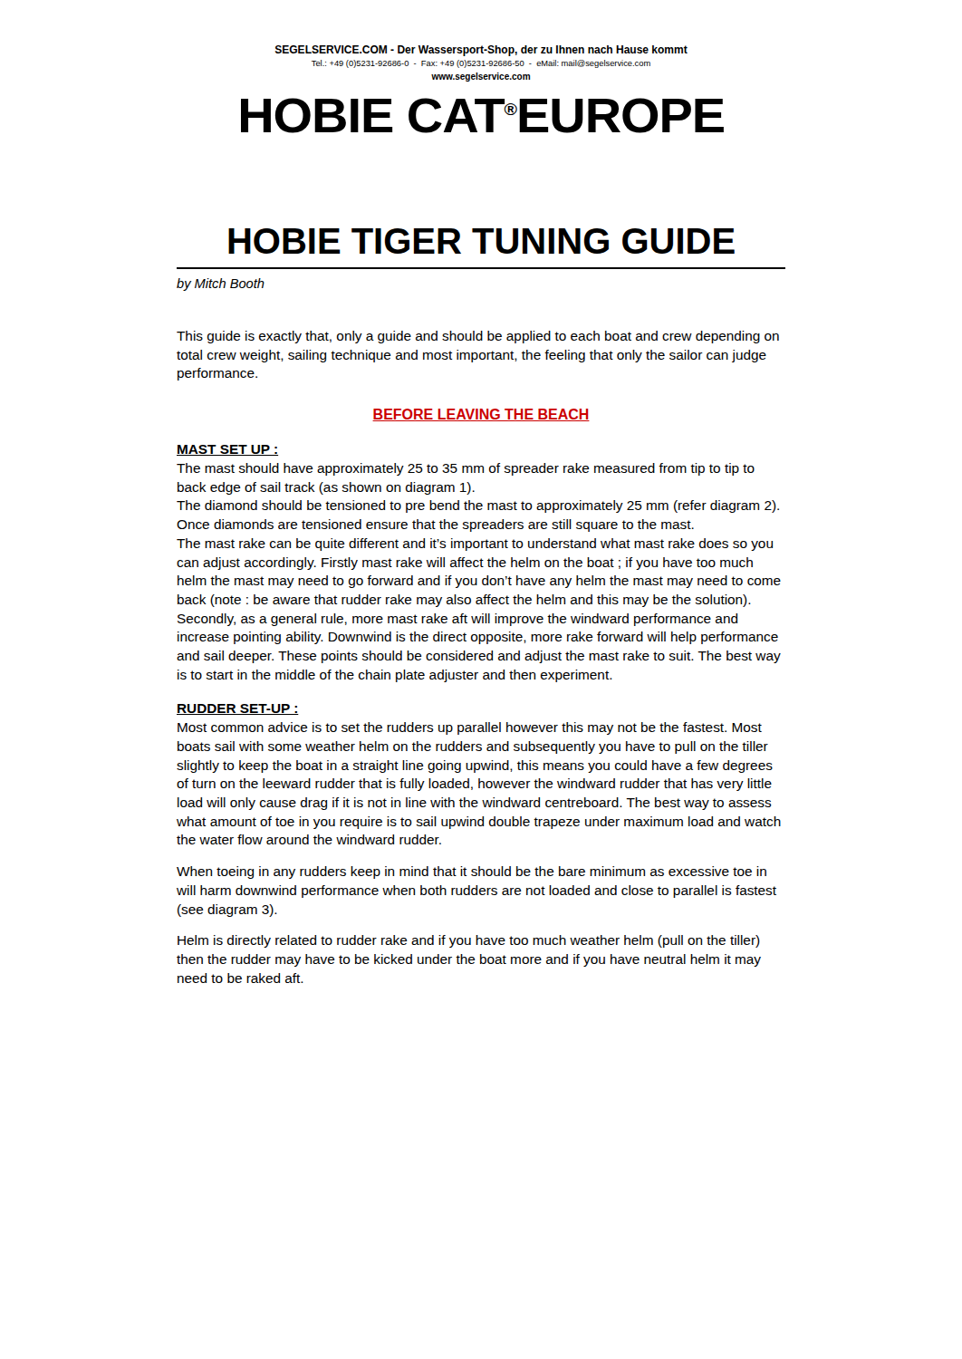SEGELSERVICE.COM - Der Wassersport-Shop, der zu Ihnen nach Hause kommt
Tel.: +49 (0)5231-92686-0 - Fax: +49 (0)5231-92686-50 - eMail: mail@segelservice.com
www.segelservice.com
HOBIE CAT®EUROPE
HOBIE TIGER TUNING GUIDE
by Mitch Booth
This guide is exactly that, only a guide and should be applied to each boat and crew depending on total crew weight, sailing technique and most important, the feeling that only the sailor can judge performance.
BEFORE LEAVING THE BEACH
MAST SET UP :
The mast should have approximately 25 to 35 mm of spreader rake measured from tip to tip to back edge of sail track (as shown on diagram 1).
The diamond should be tensioned to pre bend the mast to approximately 25 mm (refer diagram 2). Once diamonds are tensioned ensure that the spreaders are still square to the mast.
The mast rake can be quite different and it’s important to understand what mast rake does so you can adjust accordingly. Firstly mast rake will affect the helm on the boat ; if you have too much helm the mast may need to go forward and if you don’t have any helm the mast may need to come back (note : be aware that rudder rake may also affect the helm and this may be the solution). Secondly, as a general rule, more mast rake aft will improve the windward performance and increase pointing ability. Downwind is the direct opposite, more rake forward will help performance and sail deeper. These points should be considered and adjust the mast rake to suit. The best way is to start in the middle of the chain plate adjuster and then experiment.
RUDDER SET-UP :
Most common advice is to set the rudders up parallel however this may not be the fastest. Most boats sail with some weather helm on the rudders and subsequently you have to pull on the tiller slightly to keep the boat in a straight line going upwind, this means you could have a few degrees of turn on the leeward rudder that is fully loaded, however the windward rudder that has very little load will only cause drag if it is not in line with the windward centreboard. The best way to assess what amount of toe in you require is to sail upwind double trapeze under maximum load and watch the water flow around the windward rudder.
When toeing in any rudders keep in mind that it should be the bare minimum as excessive toe in will harm downwind performance when both rudders are not loaded and close to parallel is fastest (see diagram 3).
Helm is directly related to rudder rake and if you have too much weather helm (pull on the tiller) then the rudder may have to be kicked under the boat more and if you have neutral helm it may need to be raked aft.